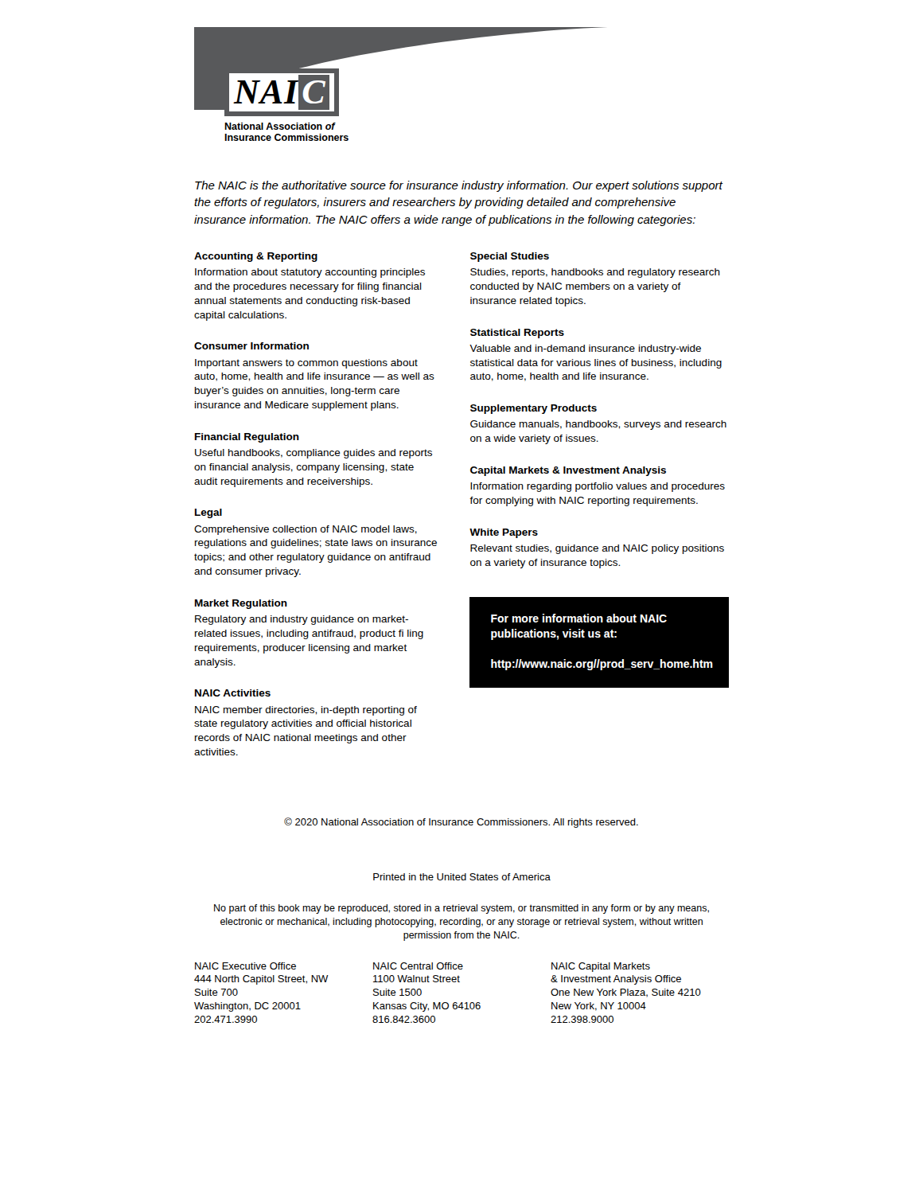NAI C
National Association of
Insurance Commissioners
The NAIC is the authoritative source for insurance industry information. Our expert solutions support the efforts of regulators, insurers and researchers by providing detailed and comprehensive insurance information. The NAIC offers a wide range of publications in the following categories:
Accounting & Reporting
Information about statutory accounting principles and the procedures necessary for filing financial annual statements and conducting risk-based capital calculations.
Consumer Information
Important answers to common questions about auto, home, health and life insurance — as well as buyer’s guides on annuities, long-term care insurance and Medicare supplement plans.
Financial Regulation
Useful handbooks, compliance guides and reports on financial analysis, company licensing, state audit requirements and receiverships.
Legal
Comprehensive collection of NAIC model laws, regulations and guidelines; state laws on insurance topics; and other regulatory guidance on antifraud and consumer privacy.
Market Regulation
Regulatory and industry guidance on market-related issues, including antifraud, product fi ling requirements, producer licensing and market analysis.
NAIC Activities
NAIC member directories, in-depth reporting of state regulatory activities and official historical records of NAIC national meetings and other activities.
Special Studies
Studies, reports, handbooks and regulatory research conducted by NAIC members on a variety of insurance related topics.
Statistical Reports
Valuable and in-demand insurance industry-wide statistical data for various lines of business, including auto, home, health and life insurance.
Supplementary Products
Guidance manuals, handbooks, surveys and research on a wide variety of issues.
Capital Markets & Investment Analysis
Information regarding portfolio values and procedures for complying with NAIC reporting requirements.
White Papers
Relevant studies, guidance and NAIC policy positions on a variety of insurance topics.
For more information about NAIC publications, visit us at:
http://www.naic.org//prod_serv_home.htm
© 2020 National Association of Insurance Commissioners. All rights reserved.
Printed in the United States of America
No part of this book may be reproduced, stored in a retrieval system, or transmitted in any form or by any means, electronic or mechanical, including photocopying, recording, or any storage or retrieval system, without written permission from the NAIC.
NAIC Executive Office
444 North Capitol Street, NW
Suite 700
Washington, DC 20001
202.471.3990
NAIC Central Office
1100 Walnut Street
Suite 1500
Kansas City, MO 64106
816.842.3600
NAIC Capital Markets
& Investment Analysis Office
One New York Plaza, Suite 4210
New York, NY 10004
212.398.9000